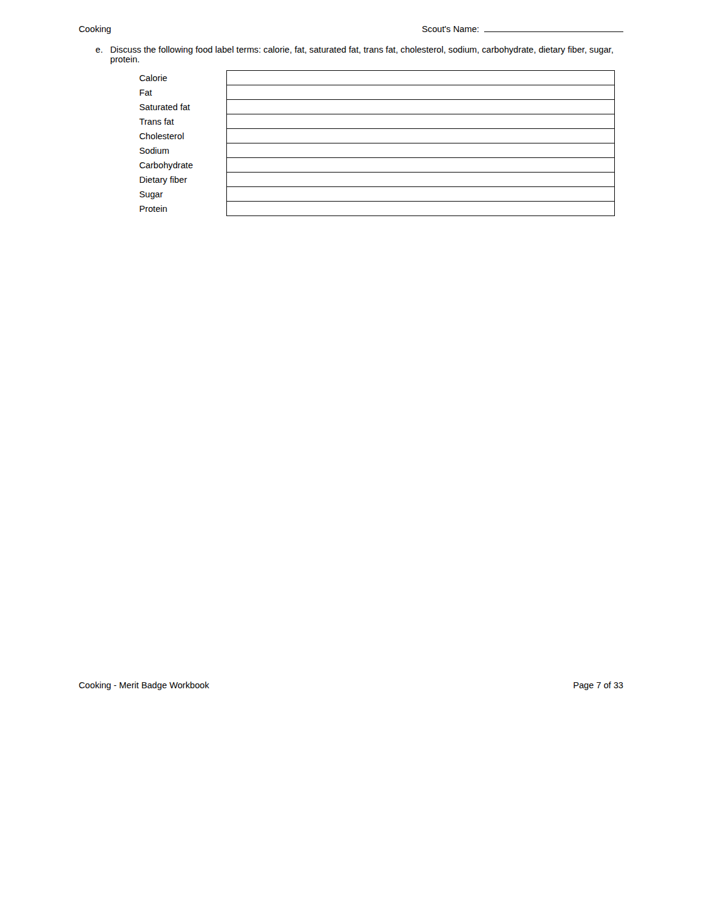Cooking
Scout's Name:
e.
Discuss the following food label terms: calorie, fat, saturated fat, trans fat, cholesterol, sodium, carbohydrate, dietary fiber, sugar, protein.
| Calorie | |
| Fat | |
| Saturated fat | |
| Trans fat | |
| Cholesterol | |
| Sodium | |
| Carbohydrate | |
| Dietary fiber | |
| Sugar | |
| Protein | |
Cooking - Merit Badge Workbook
Page 7 of 33